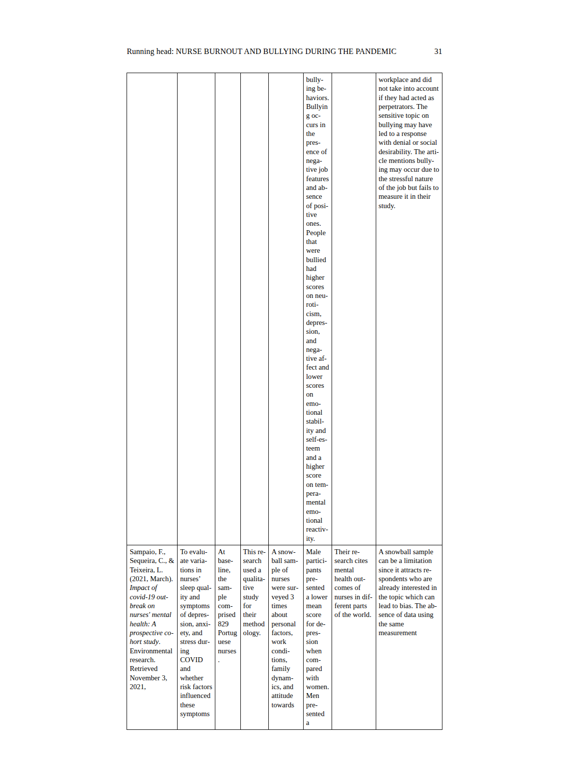Running head: NURSE BURNOUT AND BULLYING DURING THE PANDEMIC 31
| | | | | | bullying behaviors. Bullying occurs in the presence of negative job features and absence of positive ones. People that were bullied had higher scores on neuroticism, depression, and negative affect and lower scores on emotional stability and self-esteem and a higher score on temperamental emotional reactivity. | | workplace and did not take into account if they had acted as perpetrators. The sensitive topic on bullying may have led to a response with denial or social desirability. The article mentions bullying may occur due to the stressful nature of the job but fails to measure it in their study. |
| Sampaio, F., Sequeira, C., & Teixeira, L. (2021, March). Impact of covid-19 outbreak on nurses' mental health: A prospective cohort study . Environmental research. Retrieved November 3, 2021, | To evaluate variations in nurses’ sleep quality and symptoms of depression, anxiety, and stress during COVID and whether risk factors influenced these symptoms | At baseline, the sample comprised 829 Portuguese nurses. | This research used a qualitative study for their methodology. | A snowball sample of nurses were surveyed 3 times about personal factors, work conditions, family dynamics, and attitude towards | Male participants presented a lower mean score for depression when compared with women. Men presented a | Their research cites mental health outcomes of nurses in different parts of the world. | A snowball sample can be a limitation since it attracts respondents who are already interested in the topic which can lead to bias. The absence of data using the same measurement |